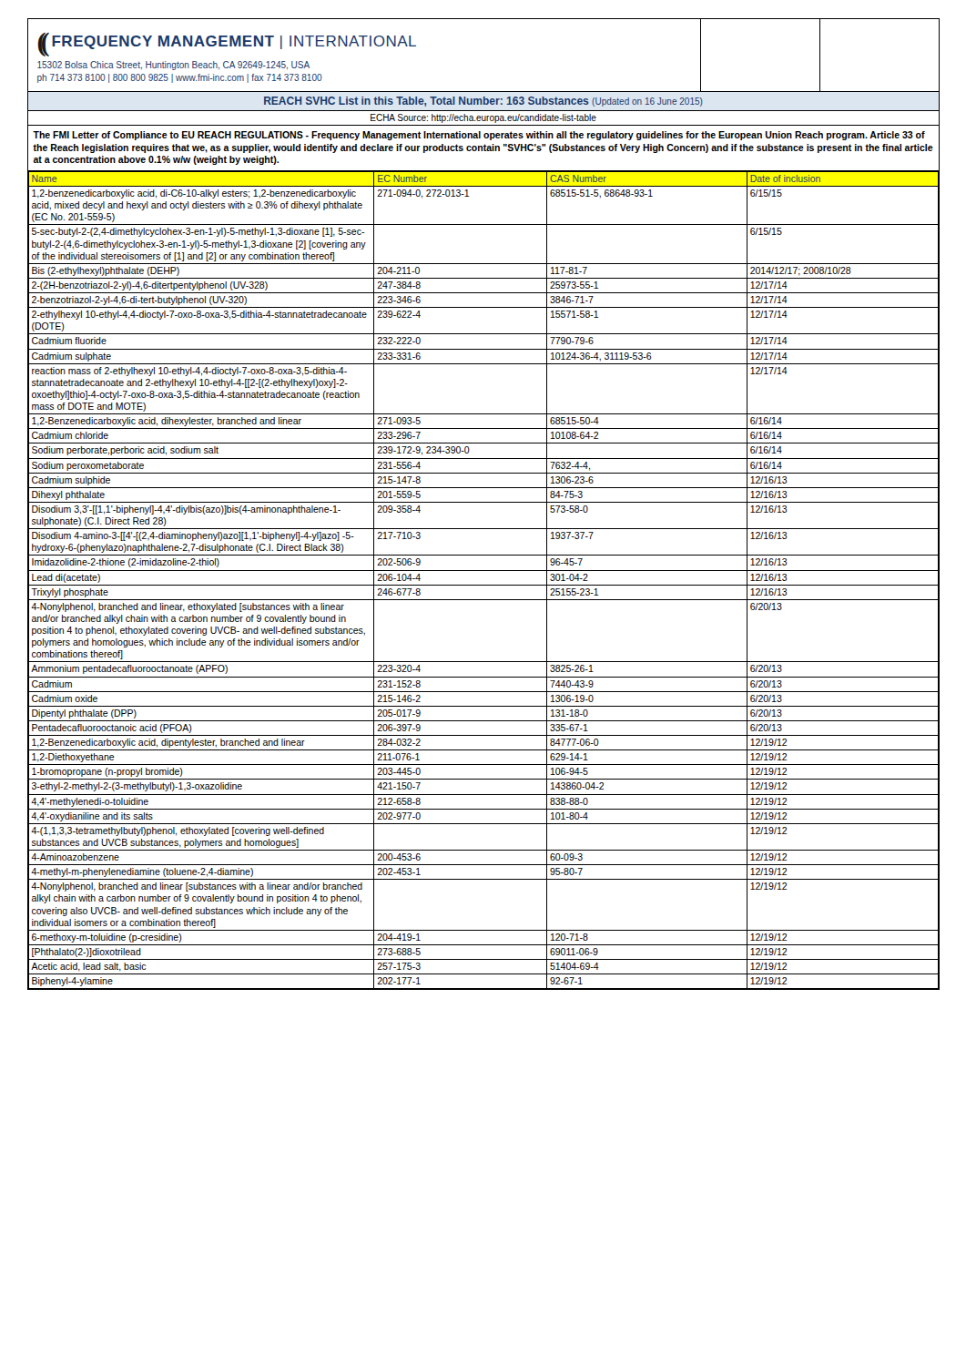(( FREQUENCY MANAGEMENT | INTERNATIONAL
15302 Bolsa Chica Street, Huntington Beach, CA 92649-1245, USA
ph 714 373 8100 | 800 800 9825 | www.fmi-inc.com | fax 714 373 8100
REACH SVHC List in this Table, Total Number: 163 Substances (Updated on 16 June 2015)
ECHA Source: http://echa.europa.eu/candidate-list-table
The FMI Letter of Compliance to EU REACH REGULATIONS - Frequency Management International operates within all the regulatory guidelines for the European Union Reach program. Article 33 of the Reach legislation requires that we, as a supplier, would identify and declare if our products contain "SVHC's" (Substances of Very High Concern) and if the substance is present in the final article at a concentration above 0.1% w/w (weight by weight).
| Name | EC Number | CAS Number | Date of inclusion |
| --- | --- | --- | --- |
| 1,2-benzenedicarboxylic acid, di-C6-10-alkyl esters; 1,2-benzenedicarboxylic acid, mixed decyl and hexyl and octyl diesters with ≥ 0.3% of dihexyl phthalate (EC No. 201-559-5) | 271-094-0, 272-013-1 | 68515-51-5, 68648-93-1 | 6/15/15 |
| 5-sec-butyl-2-(2,4-dimethylcyclohex-3-en-1-yl)-5-methyl-1,3-dioxane [1], 5-sec-butyl-2-(4,6-dimethylcyclohex-3-en-1-yl)-5-methyl-1,3-dioxane [2] [covering any of the individual stereoisomers of [1] and [2] or any combination thereof] | | | 6/15/15 |
| Bis (2-ethylhexyl)phthalate (DEHP) | 204-211-0 | 117-81-7 | 2014/12/17; 2008/10/28 |
| 2-(2H-benzotriazol-2-yl)-4,6-ditertpentylphenol (UV-328) | 247-384-8 | 25973-55-1 | 12/17/14 |
| 2-benzotriazol-2-yl-4,6-di-tert-butylphenol (UV-320) | 223-346-6 | 3846-71-7 | 12/17/14 |
| 2-ethylhexyl 10-ethyl-4,4-dioctyl-7-oxo-8-oxa-3,5-dithia-4-stannatetradecanoate (DOTE) | 239-622-4 | 15571-58-1 | 12/17/14 |
| Cadmium fluoride | 232-222-0 | 7790-79-6 | 12/17/14 |
| Cadmium sulphate | 233-331-6 | 10124-36-4, 31119-53-6 | 12/17/14 |
| reaction mass of 2-ethylhexyl 10-ethyl-4,4-dioctyl-7-oxo-8-oxa-3,5-dithia-4-stannatetradecanoate and 2-ethylhexyl 10-ethyl-4-[[2-[(2-ethylhexyl)oxy]-2-oxoethyl]thio]-4-octyl-7-oxo-8-oxa-3,5-dithia-4-stannatetradecanoate (reaction mass of DOTE and MOTE) | | | 12/17/14 |
| 1,2-Benzenedicarboxylic acid, dihexylester, branched and linear | 271-093-5 | 68515-50-4 | 6/16/14 |
| Cadmium chloride | 233-296-7 | 10108-64-2 | 6/16/14 |
| Sodium perborate,perboric acid, sodium salt | 239-172-9, 234-390-0 | | 6/16/14 |
| Sodium peroxometaborate | 231-556-4 | 7632-4-4, | 6/16/14 |
| Cadmium sulphide | 215-147-8 | 1306-23-6 | 12/16/13 |
| Dihexyl phthalate | 201-559-5 | 84-75-3 | 12/16/13 |
| Disodium 3,3'-[[1,1'-biphenyl]-4,4'-diylbis(azo)]bis(4-aminonaphthalene-1-sulphonate) (C.I. Direct Red 28) | 209-358-4 | 573-58-0 | 12/16/13 |
| Disodium 4-amino-3-[[4'-[(2,4-diaminophenyl)azo][1,1'-biphenyl]-4-yl]azo] -5-hydroxy-6-(phenylazo)naphthalene-2,7-disulphonate (C.I. Direct Black 38) | 217-710-3 | 1937-37-7 | 12/16/13 |
| Imidazolidine-2-thione (2-imidazoline-2-thiol) | 202-506-9 | 96-45-7 | 12/16/13 |
| Lead di(acetate) | 206-104-4 | 301-04-2 | 12/16/13 |
| Trixylyl phosphate | 246-677-8 | 25155-23-1 | 12/16/13 |
| 4-Nonylphenol, branched and linear, ethoxylated [substances with a linear and/or branched alkyl chain with a carbon number of 9 covalently bound in position 4 to phenol, ethoxylated covering UVCB- and well-defined substances, polymers and homologues, which include any of the individual isomers and/or combinations thereof] | | | 6/20/13 |
| Ammonium pentadecafluorooctanoate (APFO) | 223-320-4 | 3825-26-1 | 6/20/13 |
| Cadmium | 231-152-8 | 7440-43-9 | 6/20/13 |
| Cadmium oxide | 215-146-2 | 1306-19-0 | 6/20/13 |
| Dipentyl phthalate (DPP) | 205-017-9 | 131-18-0 | 6/20/13 |
| Pentadecafluorooctanoic acid (PFOA) | 206-397-9 | 335-67-1 | 6/20/13 |
| 1,2-Benzenedicarboxylic acid, dipentylester, branched and linear | 284-032-2 | 84777-06-0 | 12/19/12 |
| 1,2-Diethoxyethane | 211-076-1 | 629-14-1 | 12/19/12 |
| 1-bromopropane (n-propyl bromide) | 203-445-0 | 106-94-5 | 12/19/12 |
| 3-ethyl-2-methyl-2-(3-methylbutyl)-1,3-oxazolidine | 421-150-7 | 143860-04-2 | 12/19/12 |
| 4,4'-methylenedi-o-toluidine | 212-658-8 | 838-88-0 | 12/19/12 |
| 4,4'-oxydianiline and its salts | 202-977-0 | 101-80-4 | 12/19/12 |
| 4-(1,1,3,3-tetramethylbutyl)phenol, ethoxylated [covering well-defined substances and UVCB substances, polymers and homologues] | | | 12/19/12 |
| 4-Aminoazobenzene | 200-453-6 | 60-09-3 | 12/19/12 |
| 4-methyl-m-phenylenediamine (toluene-2,4-diamine) | 202-453-1 | 95-80-7 | 12/19/12 |
| 4-Nonylphenol, branched and linear [substances with a linear and/or branched alkyl chain with a carbon number of 9 covalently bound in position 4 to phenol, covering also UVCB- and well-defined substances which include any of the individual isomers or a combination thereof] | | | 12/19/12 |
| 6-methoxy-m-toluidine (p-cresidine) | 204-419-1 | 120-71-8 | 12/19/12 |
| [Phthalato(2-)]dioxotrilead | 273-688-5 | 69011-06-9 | 12/19/12 |
| Acetic acid, lead salt, basic | 257-175-3 | 51404-69-4 | 12/19/12 |
| Biphenyl-4-ylamine | 202-177-1 | 92-67-1 | 12/19/12 |